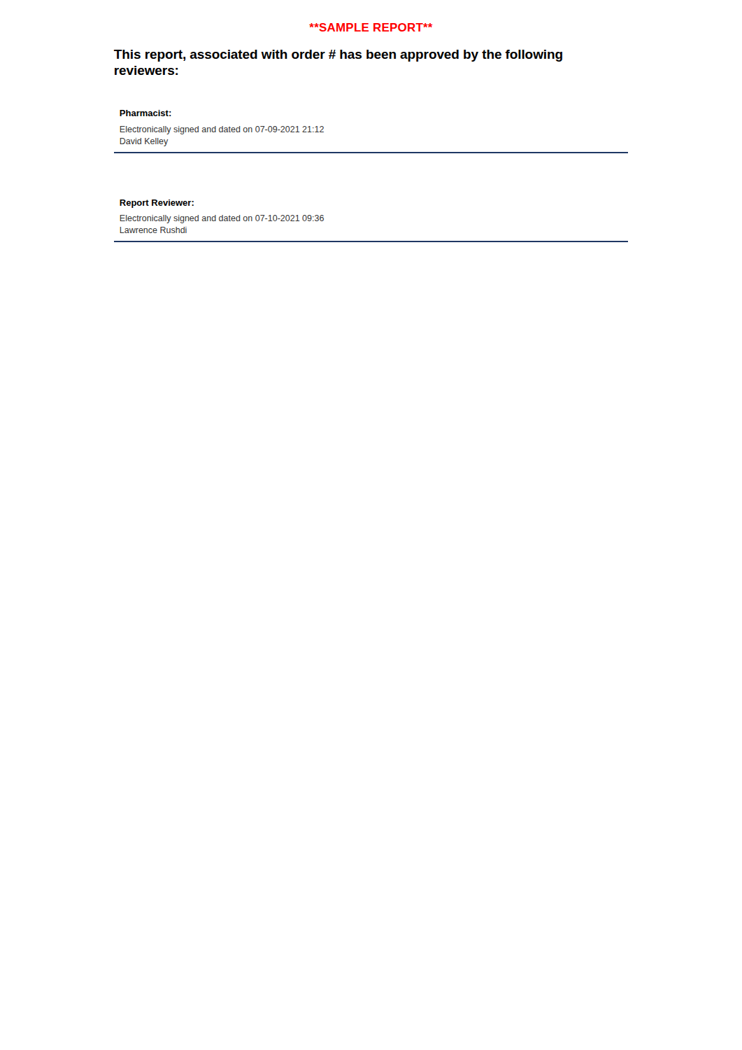**SAMPLE REPORT**
This report, associated with order # has been approved by the following reviewers:
Pharmacist:
Electronically signed and dated on 07-09-2021 21:12
David Kelley
Report Reviewer:
Electronically signed and dated on 07-10-2021 09:36
Lawrence Rushdi